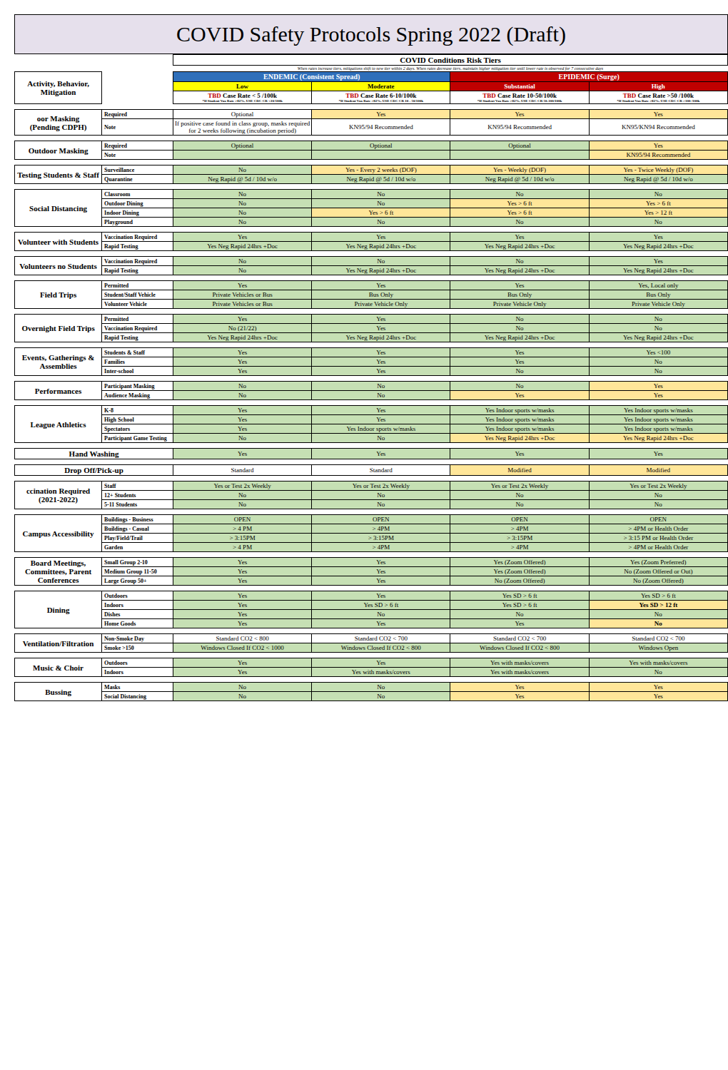COVID Safety Protocols Spring 2022 (Draft)
| | | COVID Conditions Risk Tiers |
| When rates increase tiers, mitigations shift to new tier within 2 days. When rates decrease tiers, maintain higher mitigation tier until lower rate is observed for 7 consecutive days |
| Activity, Behavior, Mitigation | | ENDEMIC (Consistent Spread) | EPIDEMIC (Surge) |
| Low | Moderate | Substantial | High |
| TBD Case Rate < 5 /100k *If Student Vax Rate >82%, USE CDC CR <10/100k | TBD Case Rate 6-10/100k *If Student Vax Rate >82%, USE CDC CR 10 - 50/100k | TBD Case Rate 10-50/100k *If Student Vax Rate >82%, USE CDC CR 50-100/100k | TBD Case Rate >50 /100k *If Student Vax Rate >82%, USE CDC CR >100 /100k |
| oor Masking (Pending CDPH) | Required | Optional | Yes | Yes | Yes |
| Note | If positive case found in class group, masks required for 2 weeks following (incubation period) | KN95/94 Recommended | KN95/94 Recommended | KN95/KN94 Recommended |
| Outdoor Masking | Required | Optional | Optional | Optional | Yes |
| Note | | | | KN95/94 Recommended |
| Testing Students & Staff | Surveillance | No | Yes - Every 2 weeks (DOF) | Yes - Weekly (DOF) | Yes - Twice Weekly (DOF) |
| Quarantine | Neg Rapid @ 5d / 10d w/o | Neg Rapid @ 5d / 10d w/o | Neg Rapid @ 5d / 10d w/o | Neg Rapid @ 5d / 10d w/o |
| Social Distancing | Classroom | No | No | No | No |
| Outdoor Dining | No | No | Yes > 6 ft | Yes > 6 ft |
| Indoor Dining | No | Yes > 6 ft | Yes > 6 ft | Yes > 12 ft |
| Playground | No | No | No | No |
| Volunteer with Students | Vaccination Required | Yes | Yes | Yes | Yes |
| Rapid Testing | Yes Neg Rapid 24hrs +Doc | Yes Neg Rapid 24hrs +Doc | Yes Neg Rapid 24hrs +Doc | Yes Neg Rapid 24hrs +Doc |
| Volunteers no Students | Vaccination Required | No | No | No | Yes |
| Rapid Testing | No | Yes Neg Rapid 24hrs +Doc | Yes Neg Rapid 24hrs +Doc | Yes Neg Rapid 24hrs +Doc |
| Field Trips | Permitted | Yes | Yes | Yes | Yes, Local only |
| Student/Staff Vehicle | Private Vehicles or Bus | Bus Only | Bus Only | Bus Only |
| Volunteer Vehicle | Private Vehicles or Bus | Private Vehicle Only | Private Vehicle Only | Private Vehicle Only |
| Overnight Field Trips | Permitted | Yes | Yes | No | No |
| Vaccination Required | No (21/22) | Yes | No | No |
| Rapid Testing | Yes Neg Rapid 24hrs +Doc | Yes Neg Rapid 24hrs +Doc | Yes Neg Rapid 24hrs +Doc | Yes Neg Rapid 24hrs +Doc |
| Events, Gatherings & Assemblies | Students & Staff | Yes | Yes | Yes | Yes <100 |
| Families | Yes | Yes | Yes | No |
| Inter-school | Yes | Yes | No | No |
| Performances | Participant Masking | No | No | No | Yes |
| Audience Masking | No | No | Yes | Yes |
| League Athletics | K-8 | Yes | Yes | Yes Indoor sports w/masks | Yes Indoor sports w/masks |
| High School | Yes | Yes | Yes Indoor sports w/masks | Yes Indoor sports w/masks |
| Spectators | Yes | Yes Indoor sports w/masks | Yes Indoor sports w/masks | Yes Indoor sports w/masks |
| Participant Game Testing | No | No | Yes Neg Rapid 24hrs +Doc | Yes Neg Rapid 24hrs +Doc |
| Hand Washing | Yes | Yes | Yes | Yes |
| Drop Off/Pick-up | Standard | Standard | Modified | Modified |
| ccination Required (2021-2022) | Staff | Yes or Test 2x Weekly | Yes or Test 2x Weekly | Yes or Test 2x Weekly | Yes or Test 2x Weekly |
| 12+ Students | No | No | No | No |
| 5-11 Students | No | No | No | No |
| Campus Accessibility | Buildings - Business | OPEN | OPEN | OPEN | OPEN |
| Buildings - Casual | > 4 PM | > 4PM | > 4PM | > 4PM or Health Order |
| Play/Field/Trail | > 3:15PM | > 3:15PM | > 3:15PM | > 3:15 PM or Health Order |
| Garden | > 4 PM | > 4PM | > 4PM | > 4PM or Health Order |
| Board Meetings, Committees, Parent Conferences | Small Group 2-10 | Yes | Yes | Yes (Zoom Offered) | Yes (Zoom Preferred) |
| Medium Group 11-50 | Yes | Yes | Yes (Zoom Offered) | No (Zoom Offered or Out) |
| Large Group 50+ | Yes | Yes | No (Zoom Offered) | No (Zoom Offered) |
| Dining | Outdoors | Yes | Yes | Yes SD > 6 ft | Yes SD > 6 ft |
| Indoors | Yes | Yes SD > 6 ft | Yes SD > 6 ft | Yes SD > 12 ft |
| Dishes | Yes | No | No | No |
| Home Goods | Yes | Yes | Yes | No |
| Ventilation/Filtration | Non-Smoke Day | Standard CO2 < 800 | Standard CO2 < 700 | Standard CO2 < 700 | Standard CO2 < 700 |
| Smoke >150 | Windows Closed If CO2 < 1000 | Windows Closed If CO2 < 800 | Windows Closed If CO2 < 800 | Windows Open |
| Music & Choir | Outdoors | Yes | Yes | Yes with masks/covers | Yes with masks/covers |
| Indoors | Yes | Yes with masks/covers | Yes with masks/covers | No |
| Bussing | Masks | No | No | Yes | Yes |
| Social Distancing | No | No | Yes | Yes |